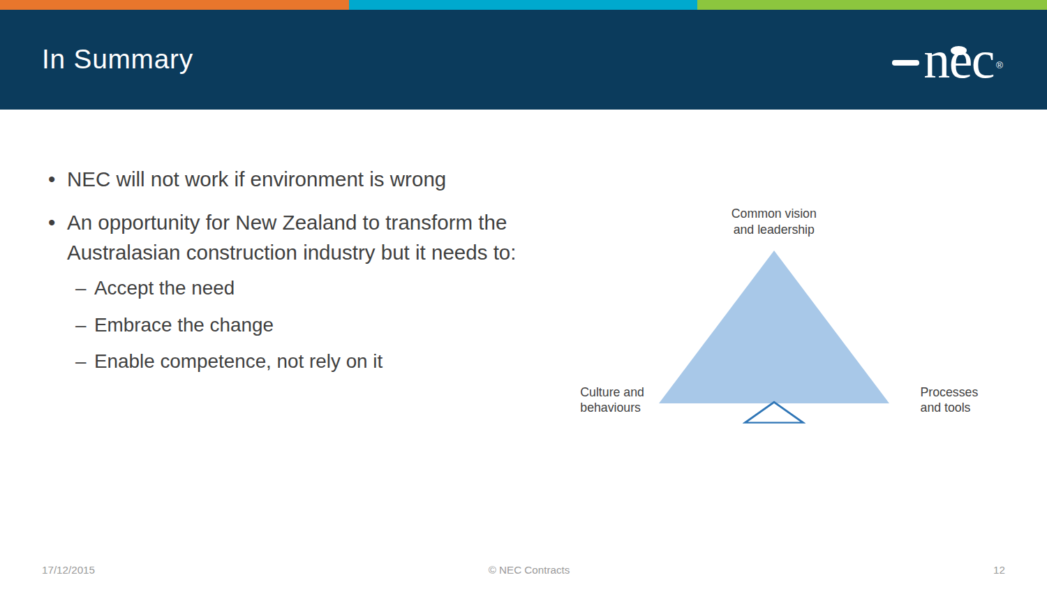In Summary
nec ®
NEC will not work if environment is wrong
An opportunity for New Zealand to transform the Australasian construction industry but it needs to:
Accept the need
Embrace the change
Enable competence, not rely on it
Common vision
and leadership
Culture and
behaviours
Processes
and tools
17/12/2015
© NEC Contracts
12